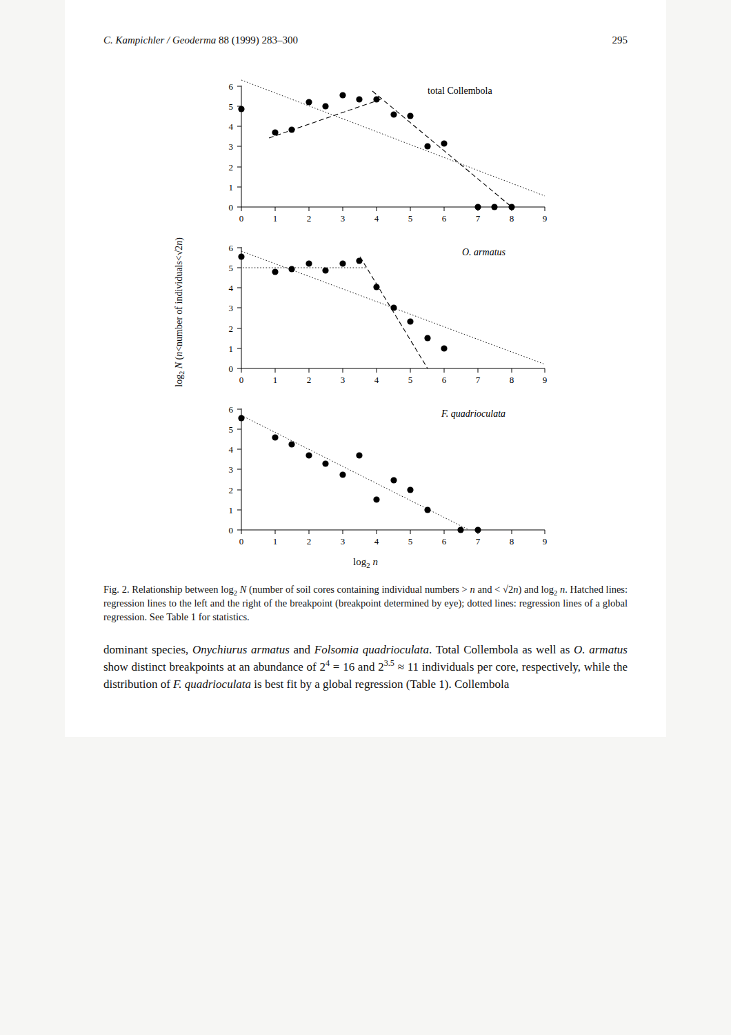C. Kampichler / Geoderma 88 (1999) 283–300 295
log2 N (n<number of individuals<√2n)
0 1 2 3 4 5 6 0 1 2 3 4 5 6 7 8 9 total Collembola
0 1 2 3 4 5 6 0 1 2 3 4 5 6 7 8 9 O. armatus
0 1 2 3 4 5 6 0 1 2 3 4 5 6 7 8 9 F. quadrioculata
log2 n
Fig. 2. Relationship between log2 N (number of soil cores containing individual numbers > n and < √2n) and log2 n. Hatched lines: regression lines to the left and the right of the breakpoint (breakpoint determined by eye); dotted lines: regression lines of a global regression. See Table 1 for statistics.
dominant species, Onychiurus armatus and Folsomia quadrioculata. Total Collembola as well as O. armatus show distinct breakpoints at an abundance of 24 = 16 and 23.5 ≈ 11 individuals per core, respectively, while the distribution of F. quadrioculata is best fit by a global regression (Table 1). Collembola